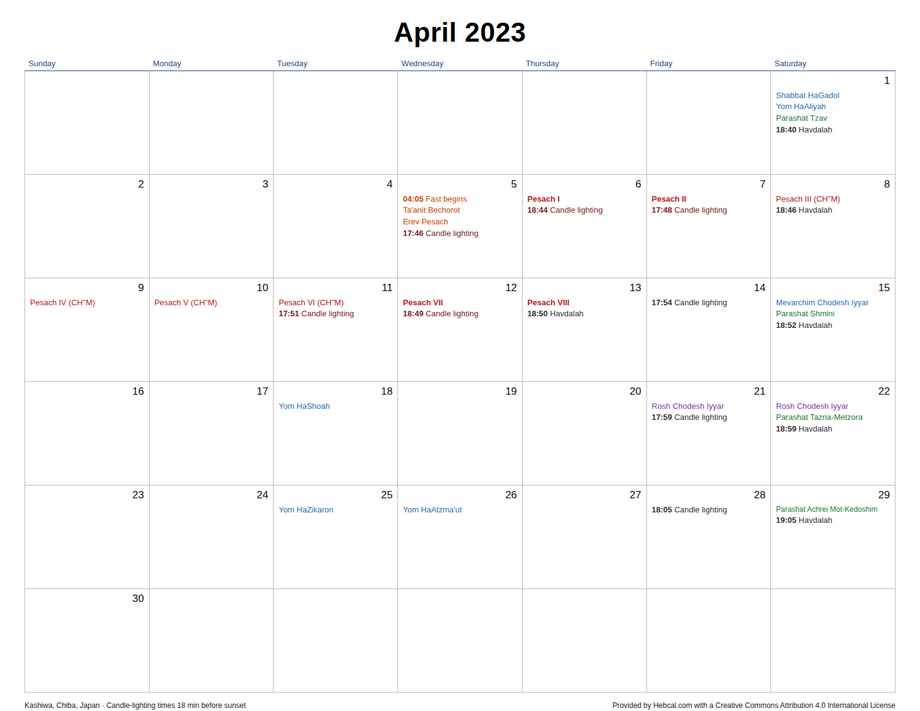April 2023
| Sunday | Monday | Tuesday | Wednesday | Thursday | Friday | Saturday |
| --- | --- | --- | --- | --- | --- | --- |
| | | | | | | 1 Shabbat HaGadol Yom HaAliyah Parashat Tzav 18:40 Havdalah |
| 2 | 3 | 4 | 5 04:05 Fast begins Ta'anit Bechorot Erev Pesach 17:46 Candle lighting | 6 Pesach I 18:44 Candle lighting | 7 Pesach II 17:48 Candle lighting | 8 Pesach III (CH''M) 18:46 Havdalah |
| 9 Pesach IV (CH''M) | 10 Pesach V (CH''M) | 11 Pesach VI (CH''M) 17:51 Candle lighting | 12 Pesach VII 18:49 Candle lighting | 13 Pesach VIII 18:50 Havdalah | 14 17:54 Candle lighting | 15 Mevarchim Chodesh Iyyar Parashat Shmini 18:52 Havdalah |
| 16 | 17 | 18 Yom HaShoah | 19 | 20 | 21 Rosh Chodesh Iyyar 17:59 Candle lighting | 22 Rosh Chodesh Iyyar Parashat Tazria-Metzora 18:59 Havdalah |
| 23 | 24 | 25 Yom HaZikaron | 26 Yom HaAtzma'ut | 27 | 28 18:05 Candle lighting | 29 Parashat Achrei Mot-Kedoshim 19:05 Havdalah |
| 30 | | | | | | |
Kashiwa, Chiba, Japan · Candle-lighting times 18 min before sunset
Provided by Hebcal.com with a Creative Commons Attribution 4.0 International License